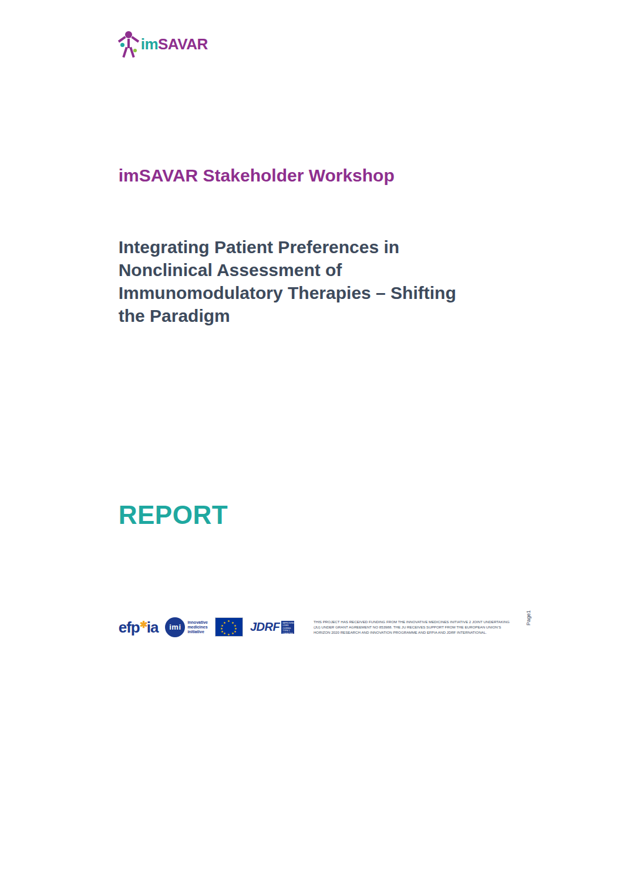im SAVAR
imSAVAR Stakeholder Workshop
Integrating Patient Preferences in Nonclinical Assessment of Immunomodulatory Therapies – Shifting the Paradigm
REPORT
Page1
efp✱ia
imi
innovative
medicines
initiative
★ ★ ★ ★ ★ ★ ★ ★ ★ ★ ★ ★
JDRF
IMPROVING
LIVES
CURING
TYPE 1
DIABETES
THIS PROJECT HAS RECEIVED FUNDING FROM THE INNOVATIVE MEDICINES INITIATIVE 2 JOINT UNDERTAKING (JU) UNDER GRANT AGREEMENT NO 853988. THE JU RECEIVES SUPPORT FROM THE EUROPEAN UNION’S HORIZON 2020 RESEARCH AND INNOVATION PROGRAMME AND EFPIA AND JDRF INTERNATIONAL.